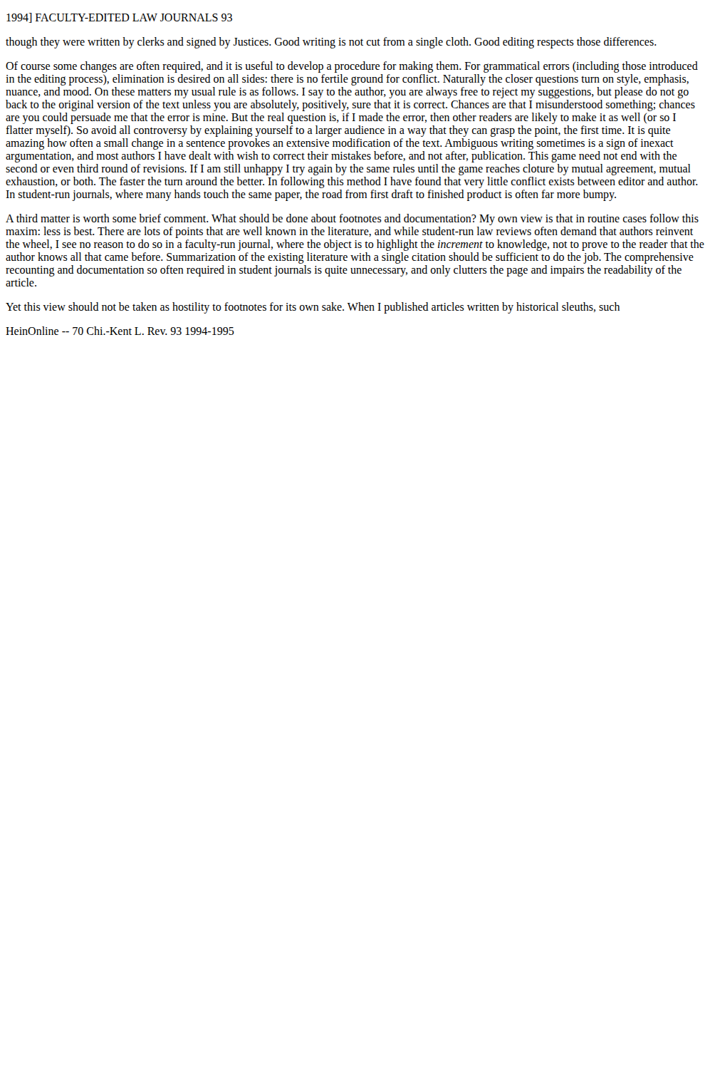1994] FACULTY-EDITED LAW JOURNALS 93
though they were written by clerks and signed by Justices. Good writing is not cut from a single cloth. Good editing respects those differences.
Of course some changes are often required, and it is useful to develop a procedure for making them. For grammatical errors (including those introduced in the editing process), elimination is desired on all sides: there is no fertile ground for conflict. Naturally the closer questions turn on style, emphasis, nuance, and mood. On these matters my usual rule is as follows. I say to the author, you are always free to reject my suggestions, but please do not go back to the original version of the text unless you are absolutely, positively, sure that it is correct. Chances are that I misunderstood something; chances are you could persuade me that the error is mine. But the real question is, if I made the error, then other readers are likely to make it as well (or so I flatter myself). So avoid all controversy by explaining yourself to a larger audience in a way that they can grasp the point, the first time. It is quite amazing how often a small change in a sentence provokes an extensive modification of the text. Ambiguous writing sometimes is a sign of inexact argumentation, and most authors I have dealt with wish to correct their mistakes before, and not after, publication. This game need not end with the second or even third round of revisions. If I am still unhappy I try again by the same rules until the game reaches cloture by mutual agreement, mutual exhaustion, or both. The faster the turn around the better. In following this method I have found that very little conflict exists between editor and author. In student-run journals, where many hands touch the same paper, the road from first draft to finished product is often far more bumpy.
A third matter is worth some brief comment. What should be done about footnotes and documentation? My own view is that in routine cases follow this maxim: less is best. There are lots of points that are well known in the literature, and while student-run law reviews often demand that authors reinvent the wheel, I see no reason to do so in a faculty-run journal, where the object is to highlight the increment to knowledge, not to prove to the reader that the author knows all that came before. Summarization of the existing literature with a single citation should be sufficient to do the job. The comprehensive recounting and documentation so often required in student journals is quite unnecessary, and only clutters the page and impairs the readability of the article.
Yet this view should not be taken as hostility to footnotes for its own sake. When I published articles written by historical sleuths, such
HeinOnline -- 70 Chi.-Kent L. Rev. 93 1994-1995